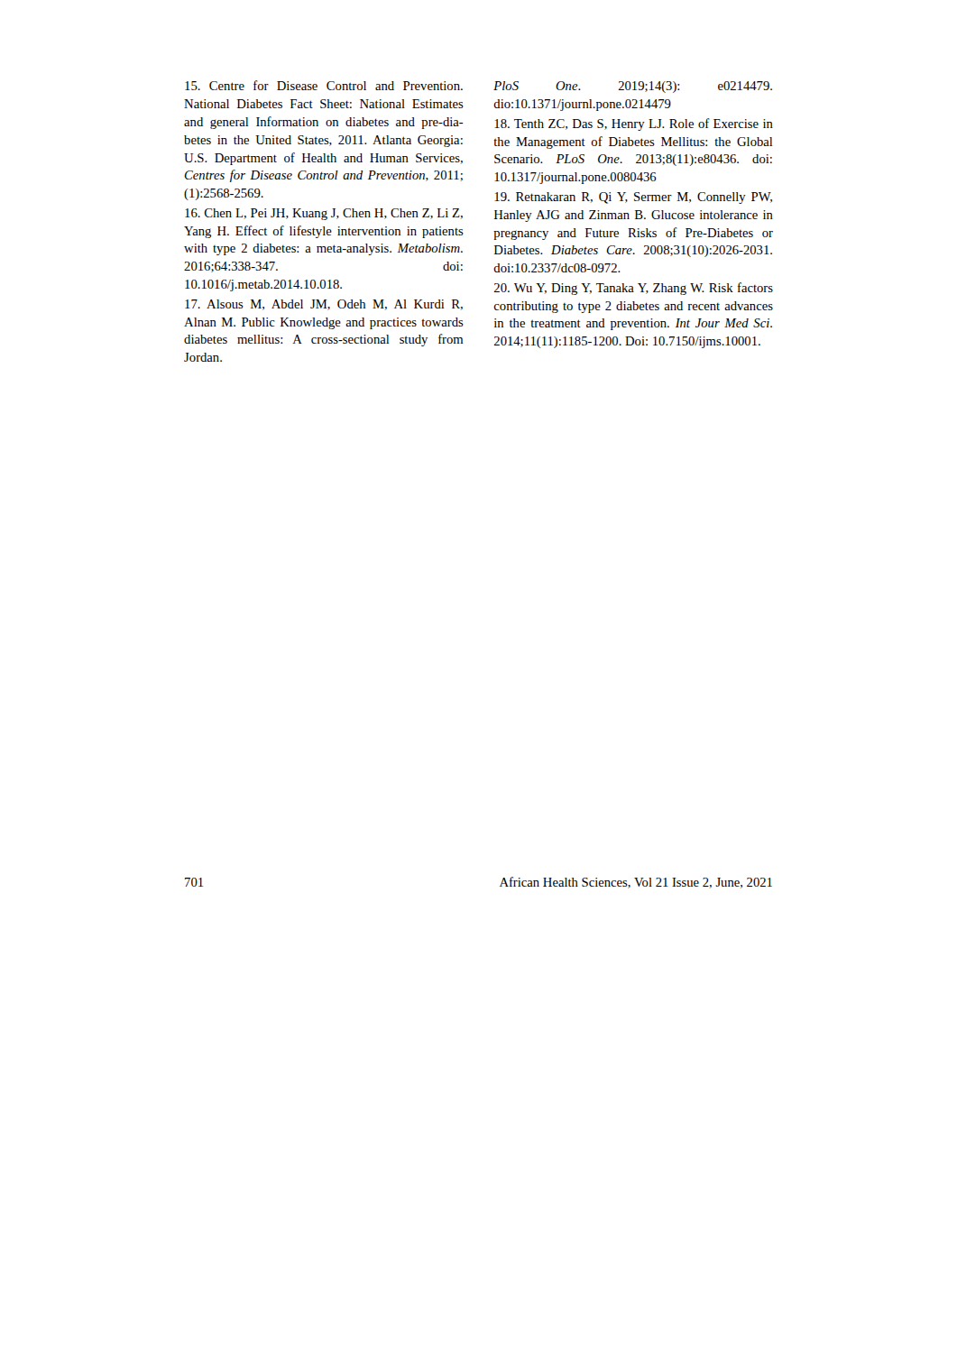15. Centre for Disease Control and Prevention. National Diabetes Fact Sheet: National Estimates and general Information on diabetes and pre-diabetes in the United States, 2011. Atlanta Georgia: U.S. Department of Health and Human Services, Centres for Disease Control and Prevention, 2011;(1):2568-2569.
16. Chen L, Pei JH, Kuang J, Chen H, Chen Z, Li Z, Yang H. Effect of lifestyle intervention in patients with type 2 diabetes: a meta-analysis. Metabolism. 2016;64:338-347. doi: 10.1016/j.metab.2014.10.018.
17. Alsous M, Abdel JM, Odeh M, Al Kurdi R, Alnan M. Public Knowledge and practices towards diabetes mellitus: A cross-sectional study from Jordan.
PloS One. 2019;14(3): e0214479. dio:10.1371/journl.pone.0214479
18. Tenth ZC, Das S, Henry LJ. Role of Exercise in the Management of Diabetes Mellitus: the Global Scenario. PLoS One. 2013;8(11):e80436. doi: 10.1317/journal.pone.0080436
19. Retnakaran R, Qi Y, Sermer M, Connelly PW, Hanley AJG and Zinman B. Glucose intolerance in pregnancy and Future Risks of Pre-Diabetes or Diabetes. Diabetes Care. 2008;31(10):2026-2031. doi:10.2337/dc08-0972.
20. Wu Y, Ding Y, Tanaka Y, Zhang W. Risk factors contributing to type 2 diabetes and recent advances in the treatment and prevention. Int Jour Med Sci. 2014;11(11):1185-1200. Doi: 10.7150/ijms.10001.
701
African Health Sciences, Vol 21 Issue 2, June, 2021